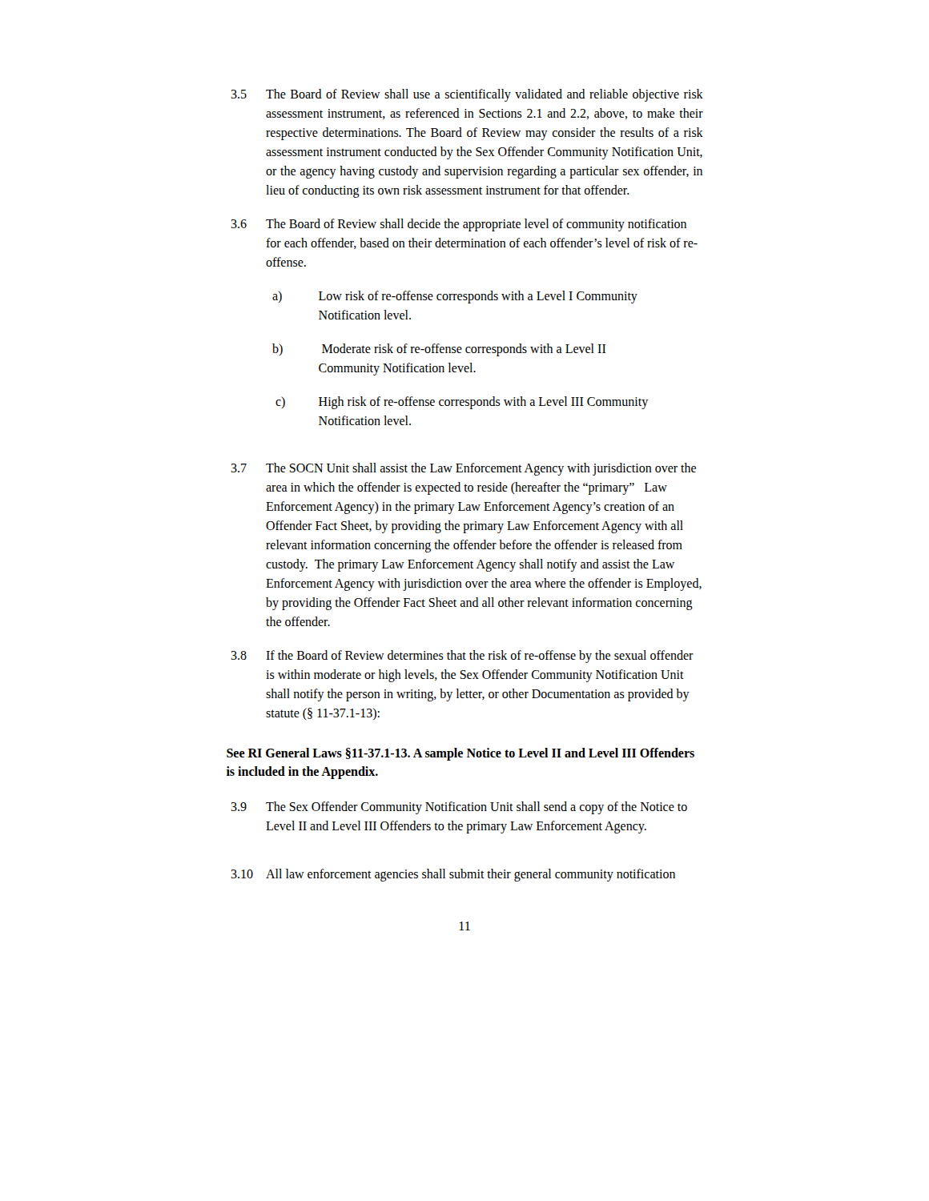3.5
The Board of Review shall use a scientifically validated and reliable objective risk assessment instrument, as referenced in Sections 2.1 and 2.2, above, to make their respective determinations. The Board of Review may consider the results of a risk assessment instrument conducted by the Sex Offender Community Notification Unit, or the agency having custody and supervision regarding a particular sex offender, in lieu of conducting its own risk assessment instrument for that offender.
3.6
The Board of Review shall decide the appropriate level of community notification for each offender, based on their determination of each offender’s level of risk of re-offense.
a)
Low risk of re-offense corresponds with a Level I Community
Notification level.
b)
Moderate risk of re-offense corresponds with a Level II
Community Notification level.
c)
High risk of re-offense corresponds with a Level III Community
Notification level.
3.7
The SOCN Unit shall assist the Law Enforcement Agency with jurisdiction over the area in which the offender is expected to reside (hereafter the “primary” Law Enforcement Agency) in the primary Law Enforcement Agency’s creation of an Offender Fact Sheet, by providing the primary Law Enforcement Agency with all relevant information concerning the offender before the offender is released from custody. The primary Law Enforcement Agency shall notify and assist the Law Enforcement Agency with jurisdiction over the area where the offender is Employed, by providing the Offender Fact Sheet and all other relevant information concerning the offender.
3.8
If the Board of Review determines that the risk of re-offense by the sexual offender is within moderate or high levels, the Sex Offender Community Notification Unit shall notify the person in writing, by letter, or other Documentation as provided by statute (§ 11-37.1-13):
See RI General Laws §11-37.1-13. A sample Notice to Level II and Level III Offenders is included in the Appendix.
3.9
The Sex Offender Community Notification Unit shall send a copy of the Notice to Level II and Level III Offenders to the primary Law Enforcement Agency.
3.10
All law enforcement agencies shall submit their general community notification
11